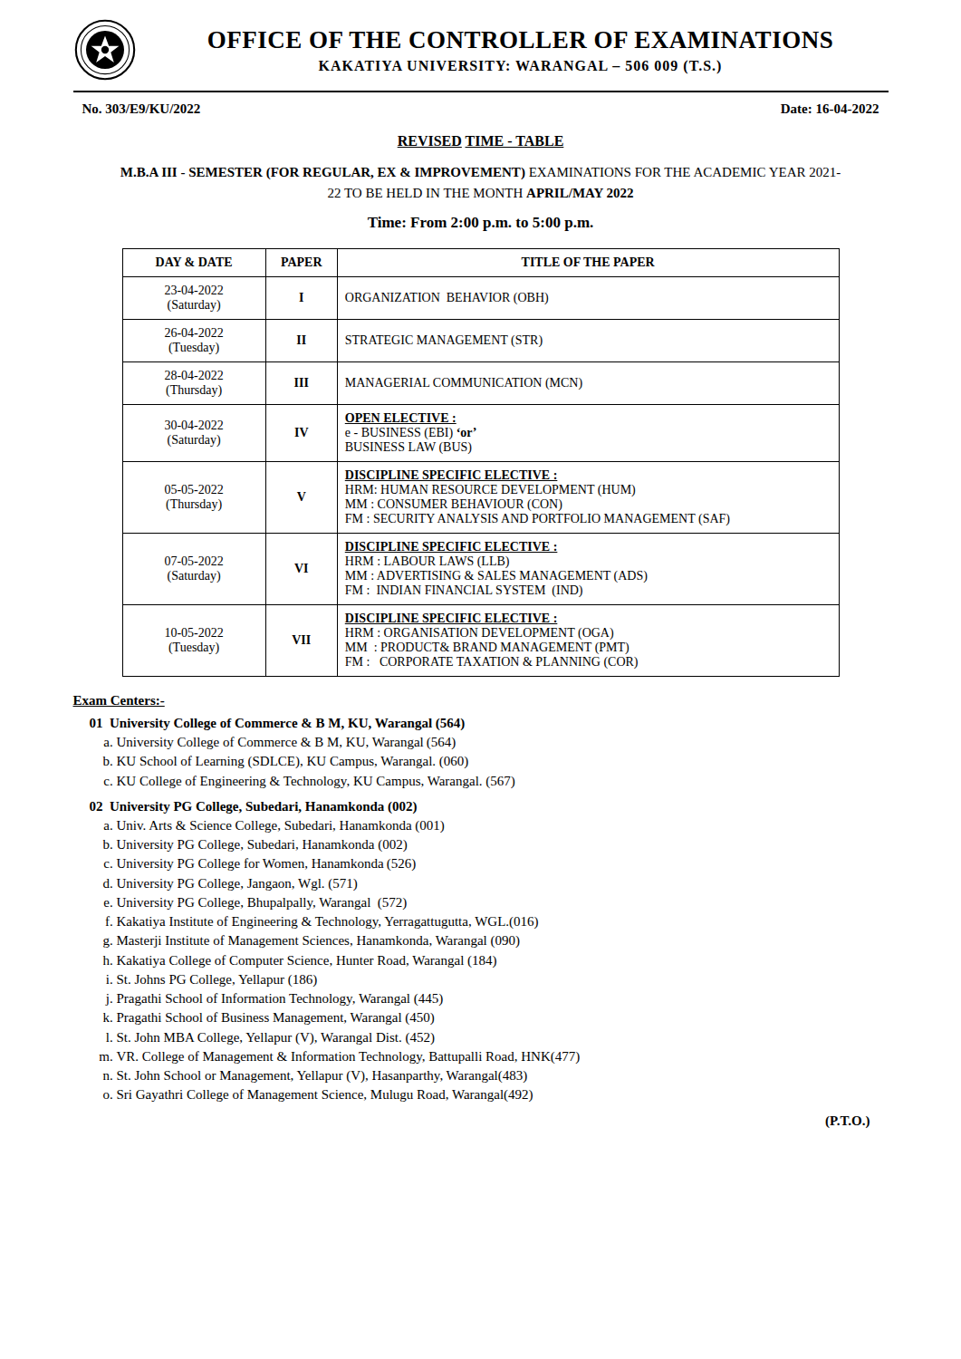OFFICE OF THE CONTROLLER OF EXAMINATIONS
KAKATIYA UNIVERSITY: WARANGAL – 506 009 (T.S.)
No. 303/E9/KU/2022 Date: 16-04-2022
REVISED TIME - TABLE
M.B.A III - SEMESTER (FOR REGULAR, EX & IMPROVEMENT) EXAMINATIONS FOR THE ACADEMIC YEAR 2021-22 TO BE HELD IN THE MONTH APRIL/MAY 2022
Time: From 2:00 p.m. to 5:00 p.m.
| DAY & DATE | PAPER | TITLE OF THE PAPER |
| --- | --- | --- |
| 23-04-2022 (Saturday) | I | ORGANIZATION BEHAVIOR (OBH) |
| 26-04-2022 (Tuesday) | II | STRATEGIC MANAGEMENT (STR) |
| 28-04-2022 (Thursday) | III | MANAGERIAL COMMUNICATION (MCN) |
| 30-04-2022 (Saturday) | IV | OPEN ELECTIVE : e - BUSINESS (EBI) ‘or’ BUSINESS LAW (BUS) |
| 05-05-2022 (Thursday) | V | DISCIPLINE SPECIFIC ELECTIVE : HRM: HUMAN RESOURCE DEVELOPMENT (HUM) MM : CONSUMER BEHAVIOUR (CON) FM : SECURITY ANALYSIS AND PORTFOLIO MANAGEMENT (SAF) |
| 07-05-2022 (Saturday) | VI | DISCIPLINE SPECIFIC ELECTIVE : HRM : LABOUR LAWS (LLB) MM : ADVERTISING & SALES MANAGEMENT (ADS) FM : INDIAN FINANCIAL SYSTEM (IND) |
| 10-05-2022 (Tuesday) | VII | DISCIPLINE SPECIFIC ELECTIVE : HRM : ORGANISATION DEVELOPMENT (OGA) MM : PRODUCT& BRAND MANAGEMENT (PMT) FM : CORPORATE TAXATION & PLANNING (COR) |
Exam Centers:-
01 University College of Commerce & B M, KU, Warangal (564)
University College of Commerce & B M, KU, Warangal (564)
KU School of Learning (SDLCE), KU Campus, Warangal. (060)
KU College of Engineering & Technology, KU Campus, Warangal. (567)
02 University PG College, Subedari, Hanamkonda (002)
Univ. Arts & Science College, Subedari, Hanamkonda (001)
University PG College, Subedari, Hanamkonda (002)
University PG College for Women, Hanamkonda (526)
University PG College, Jangaon, Wgl. (571)
University PG College, Bhupalpally, Warangal (572)
Kakatiya Institute of Engineering & Technology, Yerragattugutta, WGL.(016)
Masterji Institute of Management Sciences, Hanamkonda, Warangal (090)
Kakatiya College of Computer Science, Hunter Road, Warangal (184)
St. Johns PG College, Yellapur (186)
Pragathi School of Information Technology, Warangal (445)
Pragathi School of Business Management, Warangal (450)
St. John MBA College, Yellapur (V), Warangal Dist. (452)
VR. College of Management & Information Technology, Battupalli Road, HNK(477)
St. John School or Management, Yellapur (V), Hasanparthy, Warangal(483)
Sri Gayathri College of Management Science, Mulugu Road, Warangal(492)
(P.T.O.)